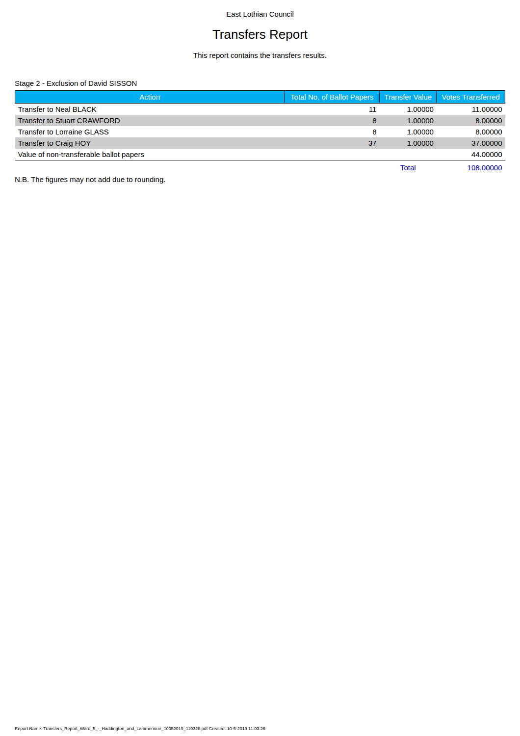East Lothian Council
Transfers Report
This report contains the transfers results.
Stage 2 - Exclusion of David SISSON
| Action | Total No. of Ballot Papers | Transfer Value | Votes Transferred |
| --- | --- | --- | --- |
| Transfer to Neal BLACK | 11 | 1.00000 | 11.00000 |
| Transfer to Stuart CRAWFORD | 8 | 1.00000 | 8.00000 |
| Transfer to Lorraine GLASS | 8 | 1.00000 | 8.00000 |
| Transfer to Craig HOY | 37 | 1.00000 | 37.00000 |
| Value of non-transferable ballot papers | | | 44.00000 |
| | | Total | 108.00000 |
N.B. The figures may not add due to rounding.
Report Name: Transfers_Report_Ward_5_-_Haddington_and_Lammermuir_10052019_110326.pdf Created: 10-5-2019 11:03:26